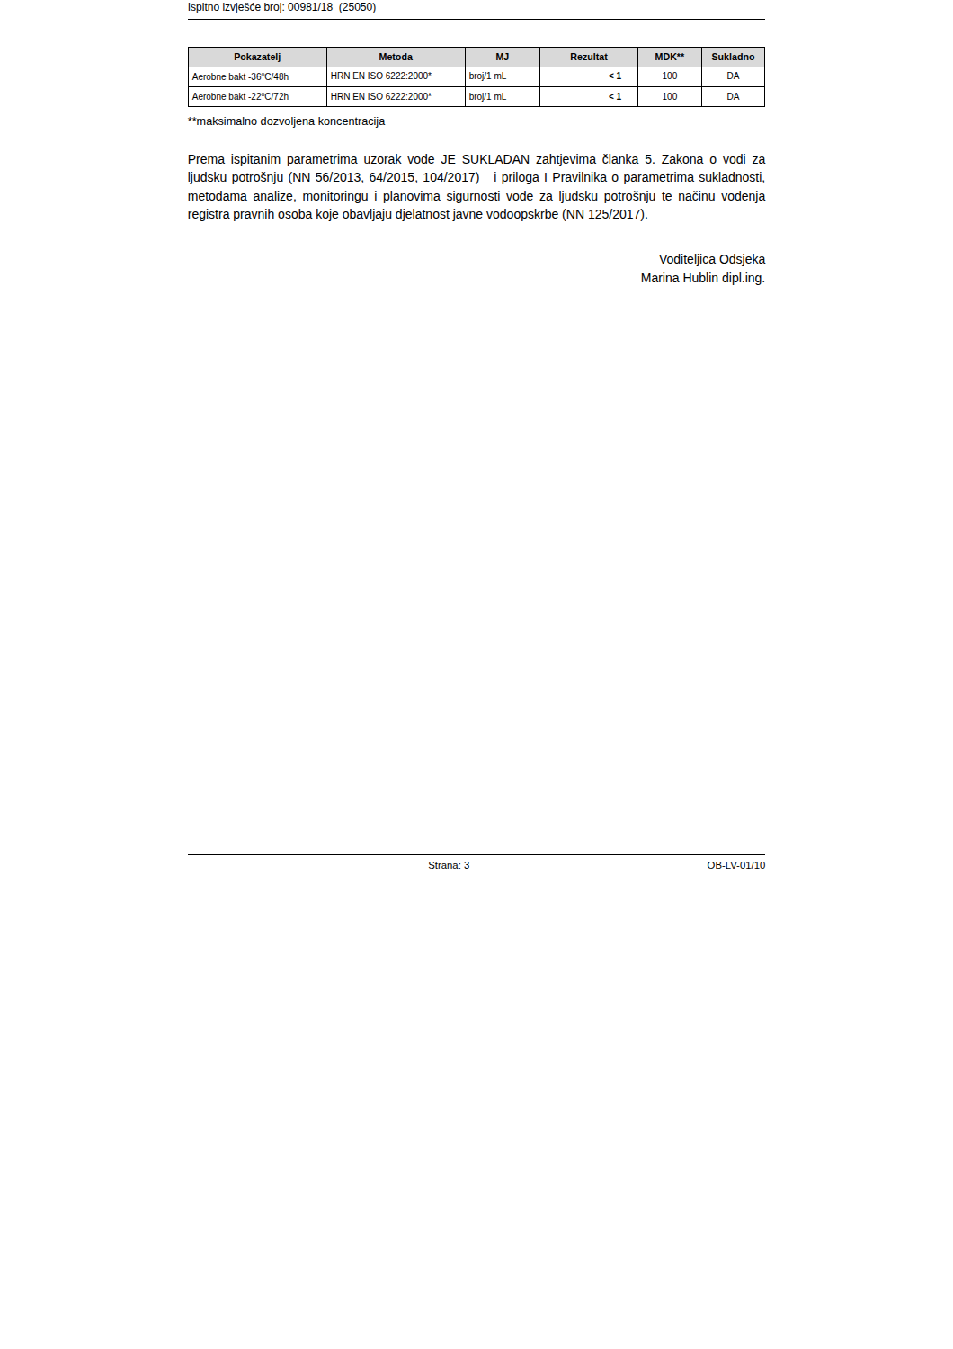Ispitno izvješće broj: 00981/18 (25050)
| Pokazatelj | Metoda | MJ | Rezultat | MDK** | Sukladno |
| --- | --- | --- | --- | --- | --- |
| Aerobne bakt -36 o C/48h | HRN EN ISO 6222:2000* | broj/1 mL | < 1 | 100 | DA |
| Aerobne bakt -22 o C/72h | HRN EN ISO 6222:2000* | broj/1 mL | < 1 | 100 | DA |
**maksimalno dozvoljena koncentracija
Prema ispitanim parametrima uzorak vode JE SUKLADAN zahtjevima članka 5. Zakona o vodi za ljudsku potrošnju (NN 56/2013, 64/2015, 104/2017) i priloga I Pravilnika o parametrima sukladnosti, metodama analize, monitoringu i planovima sigurnosti vode za ljudsku potrošnju te načinu vođenja registra pravnih osoba koje obavljaju djelatnost javne vodoopskrbe (NN 125/2017).
Voditeljica Odsjeka
Marina Hublin dipl.ing.
Strana: 3
OB-LV-01/10